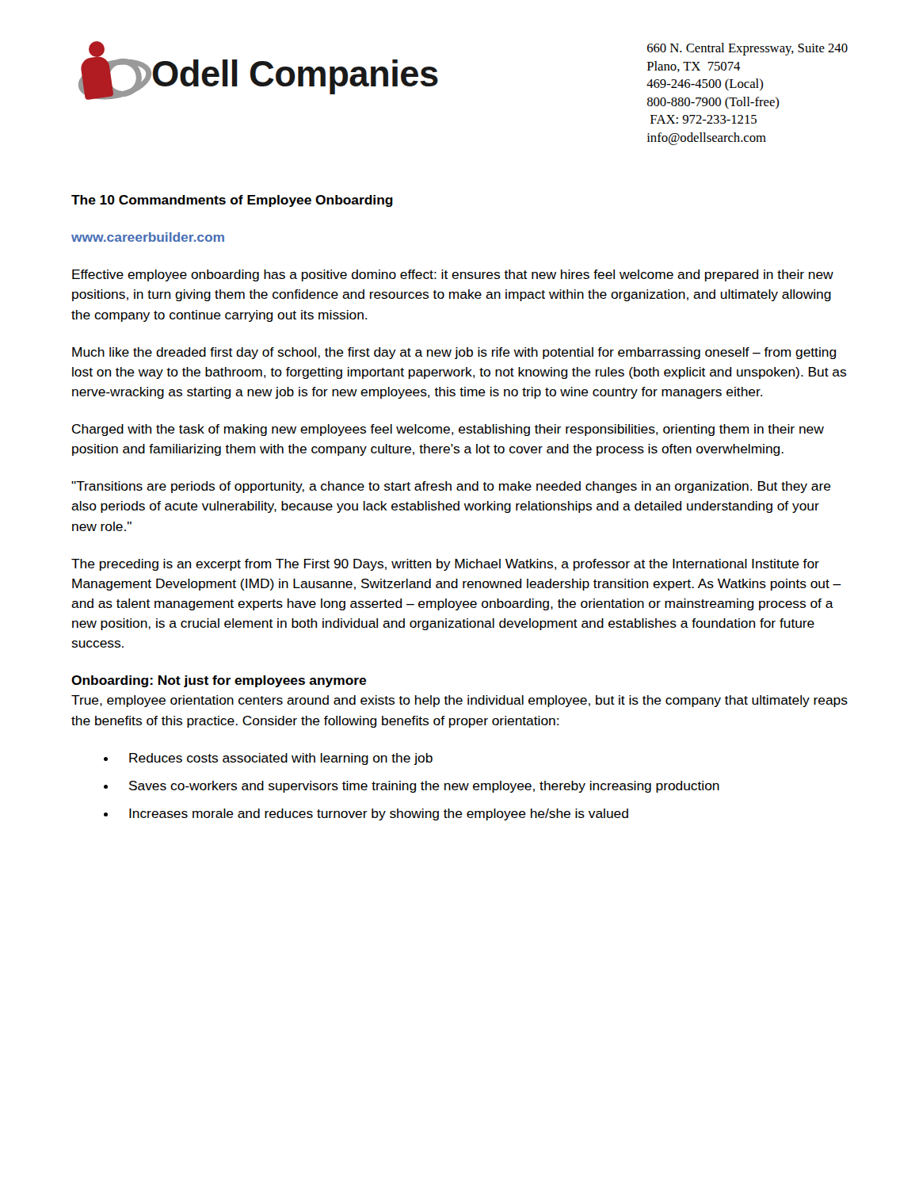Odell Companies
660 N. Central Expressway, Suite 240
Plano, TX 75074
469-246-4500 (Local)
800-880-7900 (Toll-free)
FAX: 972-233-1215
info@odellsearch.com
The 10 Commandments of Employee Onboarding
www.careerbuilder.com
Effective employee onboarding has a positive domino effect: it ensures that new hires feel welcome and prepared in their new positions, in turn giving them the confidence and resources to make an impact within the organization, and ultimately allowing the company to continue carrying out its mission.
Much like the dreaded first day of school, the first day at a new job is rife with potential for embarrassing oneself – from getting lost on the way to the bathroom, to forgetting important paperwork, to not knowing the rules (both explicit and unspoken). But as nerve-wracking as starting a new job is for new employees, this time is no trip to wine country for managers either.
Charged with the task of making new employees feel welcome, establishing their responsibilities, orienting them in their new position and familiarizing them with the company culture, there's a lot to cover and the process is often overwhelming.
"Transitions are periods of opportunity, a chance to start afresh and to make needed changes in an organization. But they are also periods of acute vulnerability, because you lack established working relationships and a detailed understanding of your new role."
The preceding is an excerpt from The First 90 Days, written by Michael Watkins, a professor at the International Institute for Management Development (IMD) in Lausanne, Switzerland and renowned leadership transition expert. As Watkins points out – and as talent management experts have long asserted – employee onboarding, the orientation or mainstreaming process of a new position, is a crucial element in both individual and organizational development and establishes a foundation for future success.
Onboarding: Not just for employees anymore
True, employee orientation centers around and exists to help the individual employee, but it is the company that ultimately reaps the benefits of this practice. Consider the following benefits of proper orientation:
Reduces costs associated with learning on the job
Saves co-workers and supervisors time training the new employee, thereby increasing production
Increases morale and reduces turnover by showing the employee he/she is valued